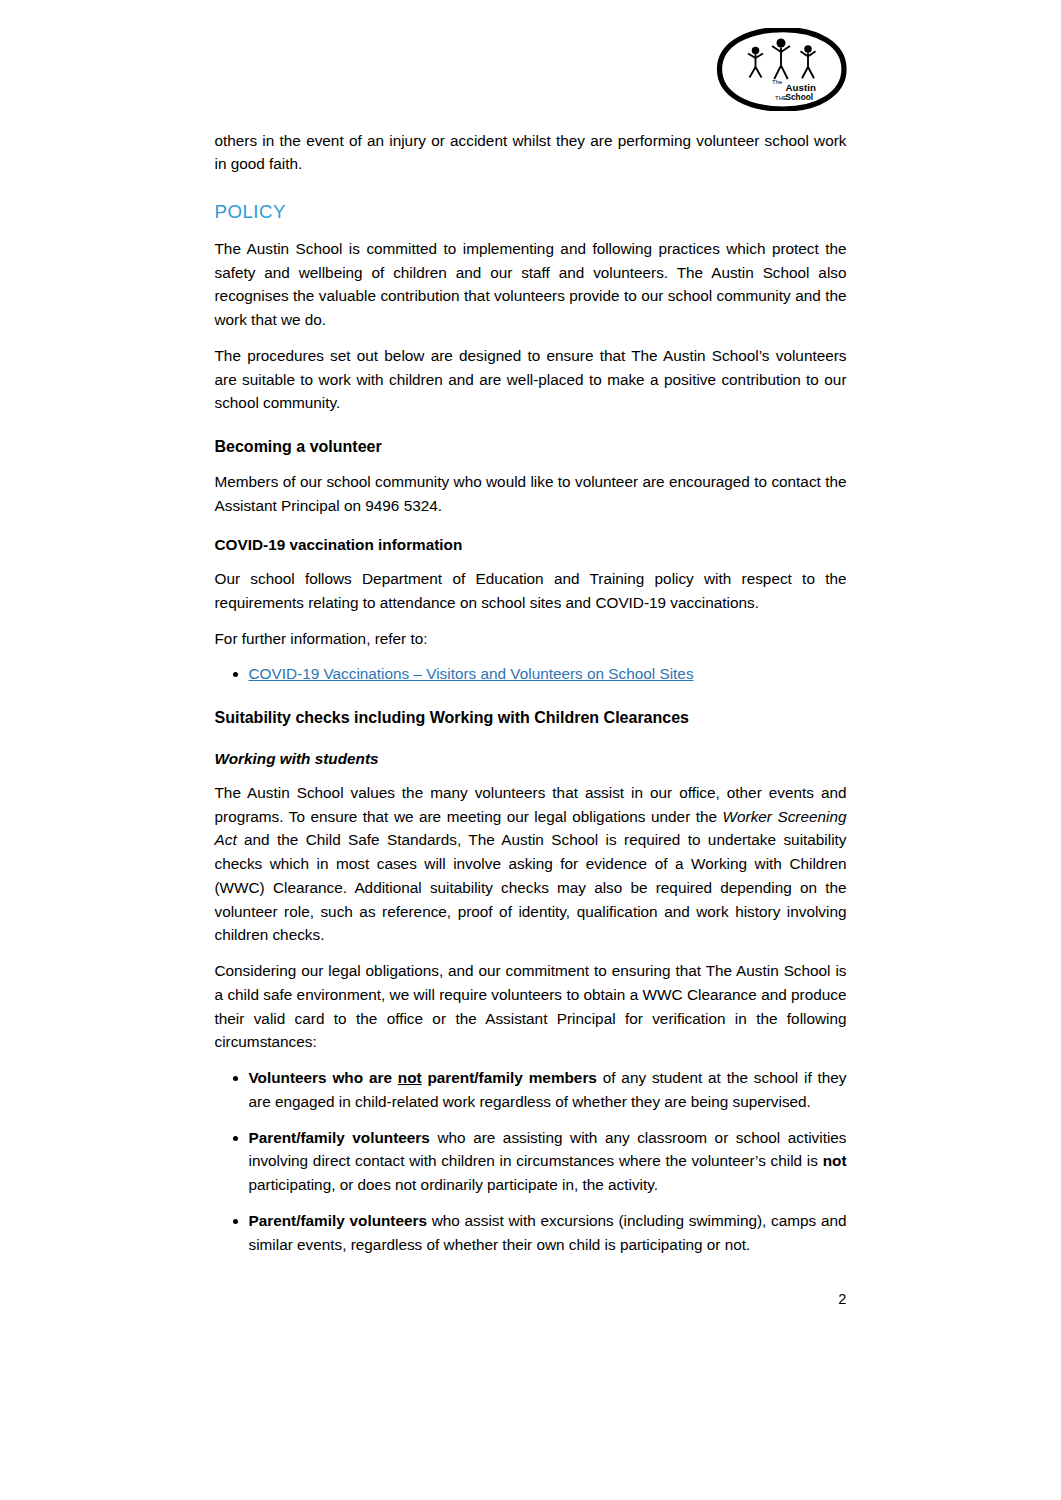Austin The School THE
others in the event of an injury or accident whilst they are performing volunteer school work in good faith.
POLICY
The Austin School is committed to implementing and following practices which protect the safety and wellbeing of children and our staff and volunteers. The Austin School also recognises the valuable contribution that volunteers provide to our school community and the work that we do.
The procedures set out below are designed to ensure that The Austin School’s volunteers are suitable to work with children and are well-placed to make a positive contribution to our school community.
Becoming a volunteer
Members of our school community who would like to volunteer are encouraged to contact the Assistant Principal on 9496 5324.
COVID-19 vaccination information
Our school follows Department of Education and Training policy with respect to the requirements relating to attendance on school sites and COVID-19 vaccinations.
For further information, refer to:
COVID-19 Vaccinations – Visitors and Volunteers on School Sites
Suitability checks including Working with Children Clearances
Working with students
The Austin School values the many volunteers that assist in our office, other events and programs. To ensure that we are meeting our legal obligations under the Worker Screening Act and the Child Safe Standards, The Austin School is required to undertake suitability checks which in most cases will involve asking for evidence of a Working with Children (WWC) Clearance. Additional suitability checks may also be required depending on the volunteer role, such as reference, proof of identity, qualification and work history involving children checks.
Considering our legal obligations, and our commitment to ensuring that The Austin School is a child safe environment, we will require volunteers to obtain a WWC Clearance and produce their valid card to the office or the Assistant Principal for verification in the following circumstances:
Volunteers who are not parent/family members of any student at the school if they are engaged in child-related work regardless of whether they are being supervised.
Parent/family volunteers who are assisting with any classroom or school activities involving direct contact with children in circumstances where the volunteer’s child is not participating, or does not ordinarily participate in, the activity.
Parent/family volunteers who assist with excursions (including swimming), camps and similar events, regardless of whether their own child is participating or not.
2